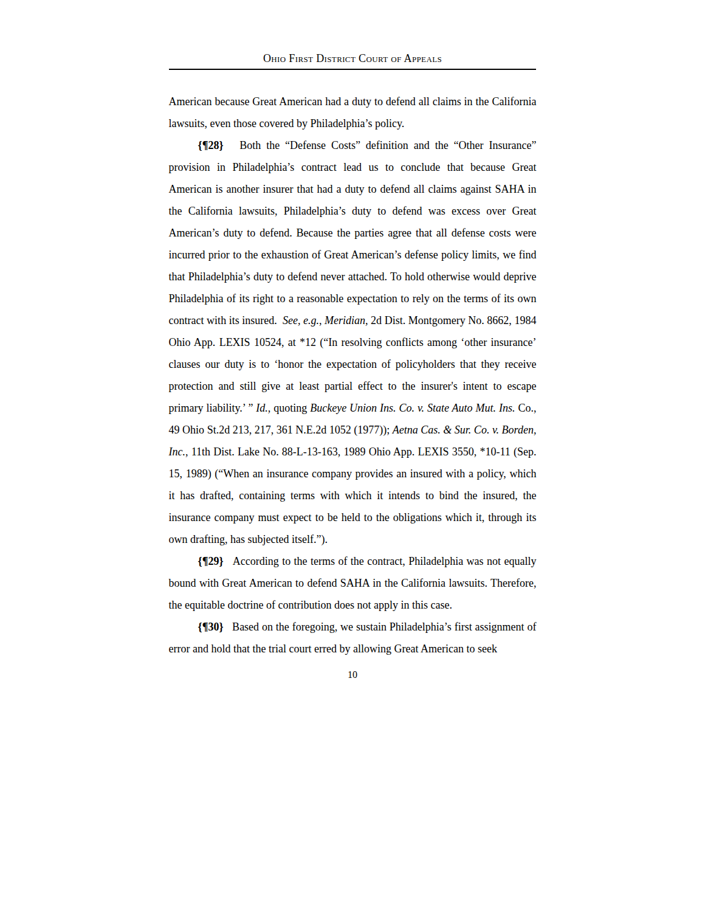Ohio First District Court of Appeals
American because Great American had a duty to defend all claims in the California lawsuits, even those covered by Philadelphia’s policy.
{¶28} Both the “Defense Costs” definition and the “Other Insurance” provision in Philadelphia’s contract lead us to conclude that because Great American is another insurer that had a duty to defend all claims against SAHA in the California lawsuits, Philadelphia’s duty to defend was excess over Great American’s duty to defend. Because the parties agree that all defense costs were incurred prior to the exhaustion of Great American’s defense policy limits, we find that Philadelphia’s duty to defend never attached. To hold otherwise would deprive Philadelphia of its right to a reasonable expectation to rely on the terms of its own contract with its insured. See, e.g., Meridian, 2d Dist. Montgomery No. 8662, 1984 Ohio App. LEXIS 10524, at *12 (“In resolving conflicts among ‘other insurance’ clauses our duty is to ‘honor the expectation of policyholders that they receive protection and still give at least partial effect to the insurer's intent to escape primary liability.’ ” Id., quoting Buckeye Union Ins. Co. v. State Auto Mut. Ins. Co., 49 Ohio St.2d 213, 217, 361 N.E.2d 1052 (1977)); Aetna Cas. & Sur. Co. v. Borden, Inc., 11th Dist. Lake No. 88-L-13-163, 1989 Ohio App. LEXIS 3550, *10-11 (Sep. 15, 1989) (“When an insurance company provides an insured with a policy, which it has drafted, containing terms with which it intends to bind the insured, the insurance company must expect to be held to the obligations which it, through its own drafting, has subjected itself.”).
{¶29} According to the terms of the contract, Philadelphia was not equally bound with Great American to defend SAHA in the California lawsuits. Therefore, the equitable doctrine of contribution does not apply in this case.
{¶30} Based on the foregoing, we sustain Philadelphia’s first assignment of error and hold that the trial court erred by allowing Great American to seek
10